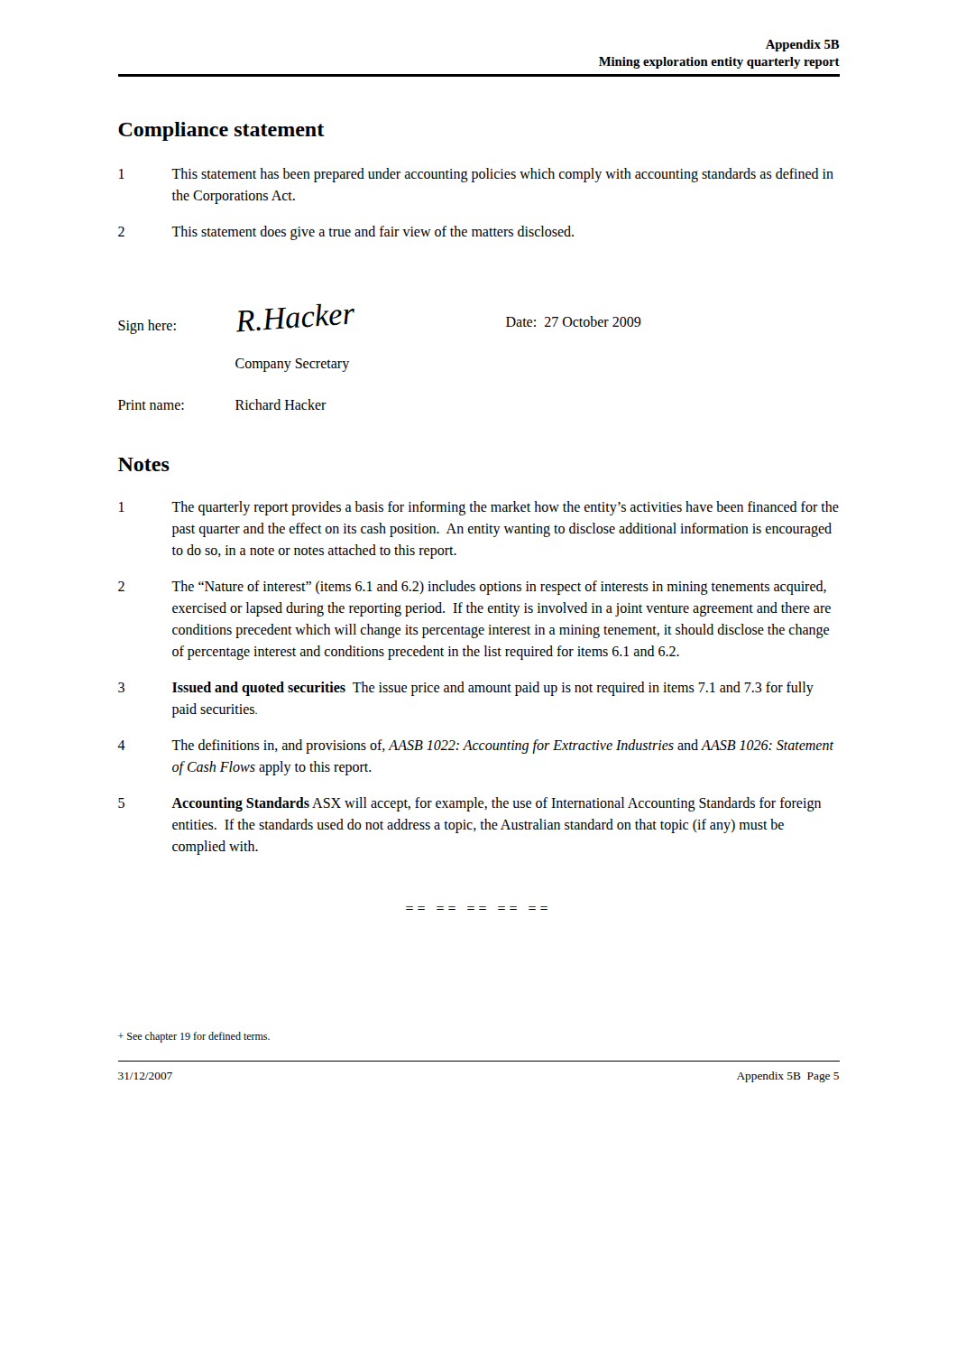Appendix 5B
Mining exploration entity quarterly report
Compliance statement
1
This statement has been prepared under accounting policies which comply with accounting standards as defined in the Corporations Act.
2
This statement does give a true and fair view of the matters disclosed.
Sign here:
R.Hacker
Date: 27 October 2009
Company Secretary
Print name:
Richard Hacker
Notes
1
The quarterly report provides a basis for informing the market how the entity’s activities have been financed for the past quarter and the effect on its cash position. An entity wanting to disclose additional information is encouraged to do so, in a note or notes attached to this report.
2
The “Nature of interest” (items 6.1 and 6.2) includes options in respect of interests in mining tenements acquired, exercised or lapsed during the reporting period. If the entity is involved in a joint venture agreement and there are conditions precedent which will change its percentage interest in a mining tenement, it should disclose the change of percentage interest and conditions precedent in the list required for items 6.1 and 6.2.
3
Issued and quoted securities The issue price and amount paid up is not required in items 7.1 and 7.3 for fully paid securities.
4
The definitions in, and provisions of, AASB 1022: Accounting for Extractive Industries and AASB 1026: Statement of Cash Flows apply to this report.
5
Accounting Standards ASX will accept, for example, the use of International Accounting Standards for foreign entities. If the standards used do not address a topic, the Australian standard on that topic (if any) must be complied with.
== == == == ==
+ See chapter 19 for defined terms.
31/12/2007 Appendix 5B Page 5